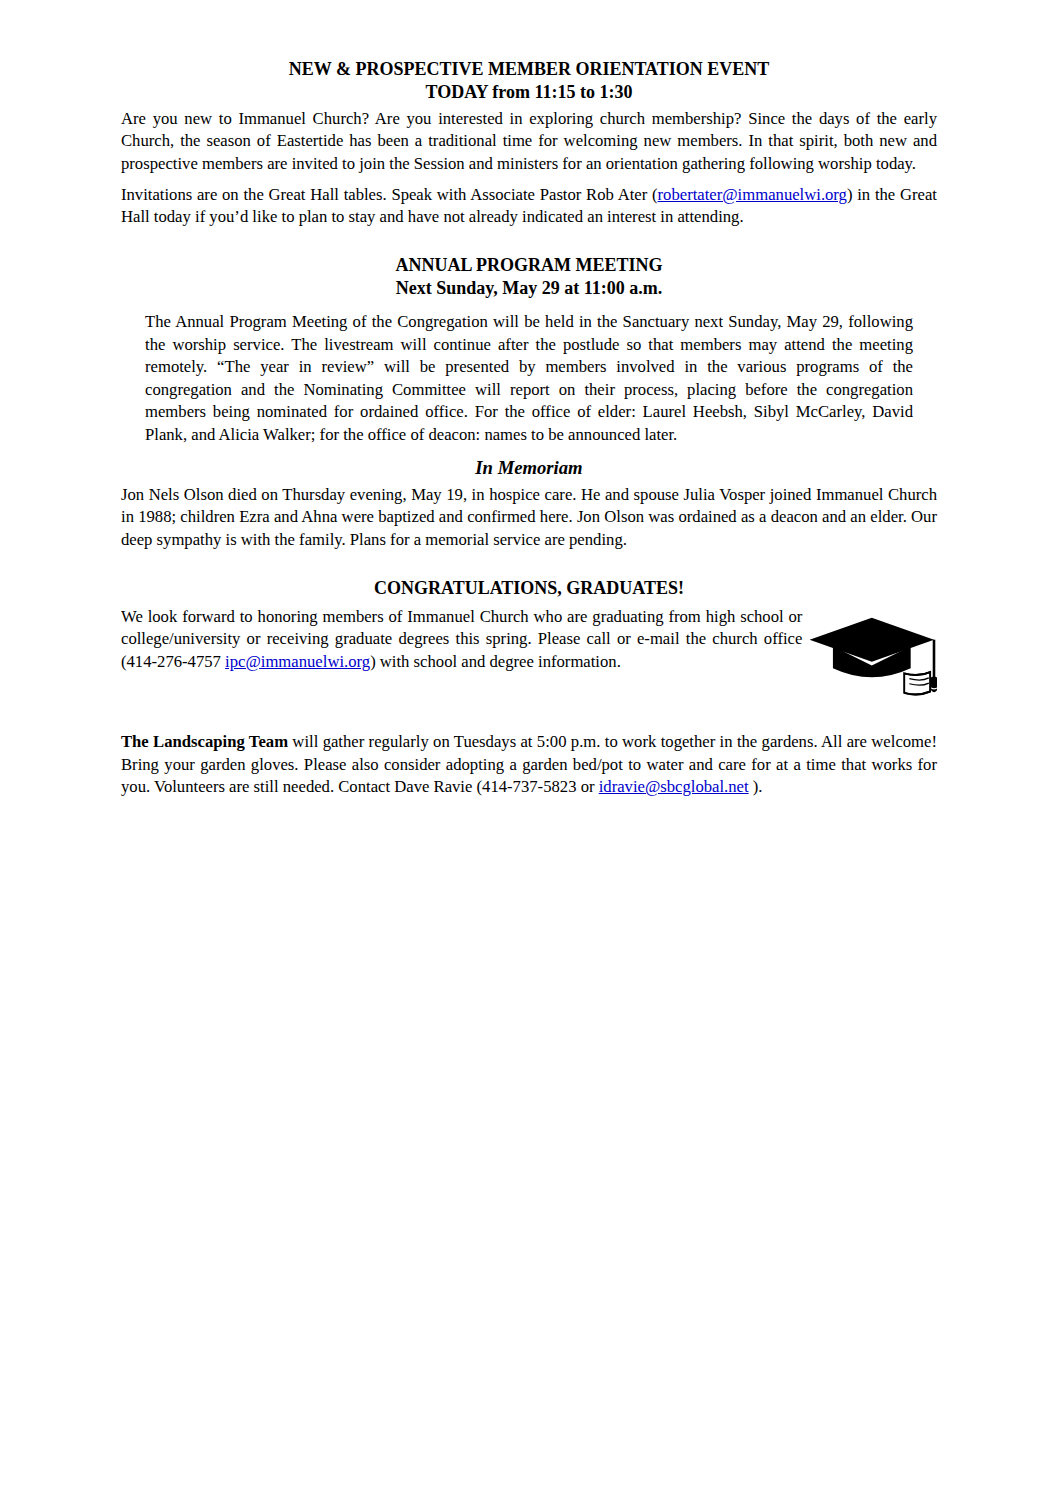NEW & PROSPECTIVE MEMBER ORIENTATION EVENT
TODAY from 11:15 to 1:30
Are you new to Immanuel Church? Are you interested in exploring church membership? Since the days of the early Church, the season of Eastertide has been a traditional time for welcoming new members. In that spirit, both new and prospective members are invited to join the Session and ministers for an orientation gathering following worship today.
Invitations are on the Great Hall tables. Speak with Associate Pastor Rob Ater (robertater@immanuelwi.org) in the Great Hall today if you’d like to plan to stay and have not already indicated an interest in attending.
ANNUAL PROGRAM MEETING
Next Sunday, May 29 at 11:00 a.m.
The Annual Program Meeting of the Congregation will be held in the Sanctuary next Sunday, May 29, following the worship service. The livestream will continue after the postlude so that members may attend the meeting remotely. “The year in review” will be presented by members involved in the various programs of the congregation and the Nominating Committee will report on their process, placing before the congregation members being nominated for ordained office. For the office of elder: Laurel Heebsh, Sibyl McCarley, David Plank, and Alicia Walker; for the office of deacon: names to be announced later.
In Memoriam
Jon Nels Olson died on Thursday evening, May 19, in hospice care. He and spouse Julia Vosper joined Immanuel Church in 1988; children Ezra and Ahna were baptized and confirmed here. Jon Olson was ordained as a deacon and an elder. Our deep sympathy is with the family. Plans for a memorial service are pending.
CONGRATULATIONS, GRADUATES!
We look forward to honoring members of Immanuel Church who are graduating from high school or college/university or receiving graduate degrees this spring. Please call or e-mail the church office (414-276-4757 ipc@immanuelwi.org) with school and degree information.
The Landscaping Team will gather regularly on Tuesdays at 5:00 p.m. to work together in the gardens. All are welcome! Bring your garden gloves. Please also consider adopting a garden bed/pot to water and care for at a time that works for you. Volunteers are still needed. Contact Dave Ravie (414-737-5823 or idravie@sbcglobal.net ).